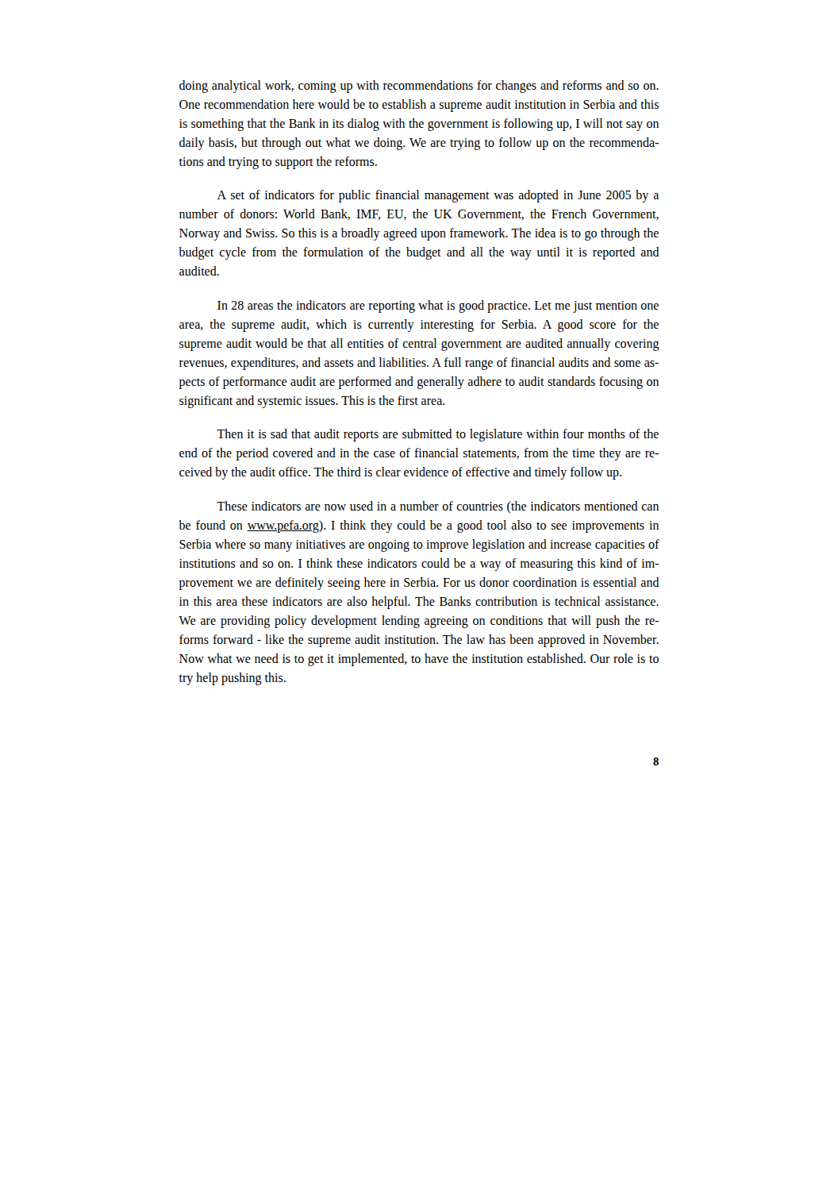doing analytical work, coming up with recommendations for changes and reforms and so on. One recommendation here would be to establish a supreme audit institution in Serbia and this is something that the Bank in its dialog with the government is following up, I will not say on daily basis, but through out what we doing. We are trying to follow up on the recommendations and trying to support the reforms.
A set of indicators for public financial management was adopted in June 2005 by a number of donors: World Bank, IMF, EU, the UK Government, the French Government, Norway and Swiss. So this is a broadly agreed upon framework. The idea is to go through the budget cycle from the formulation of the budget and all the way until it is reported and audited.
In 28 areas the indicators are reporting what is good practice. Let me just mention one area, the supreme audit, which is currently interesting for Serbia. A good score for the supreme audit would be that all entities of central government are audited annually covering revenues, expenditures, and assets and liabilities. A full range of financial audits and some aspects of performance audit are performed and generally adhere to audit standards focusing on significant and systemic issues. This is the first area.
Then it is sad that audit reports are submitted to legislature within four months of the end of the period covered and in the case of financial statements, from the time they are received by the audit office. The third is clear evidence of effective and timely follow up.
These indicators are now used in a number of countries (the indicators mentioned can be found on www.pefa.org). I think they could be a good tool also to see improvements in Serbia where so many initiatives are ongoing to improve legislation and increase capacities of institutions and so on. I think these indicators could be a way of measuring this kind of improvement we are definitely seeing here in Serbia. For us donor coordination is essential and in this area these indicators are also helpful. The Banks contribution is technical assistance. We are providing policy development lending agreeing on conditions that will push the reforms forward - like the supreme audit institution. The law has been approved in November. Now what we need is to get it implemented, to have the institution established. Our role is to try help pushing this.
8